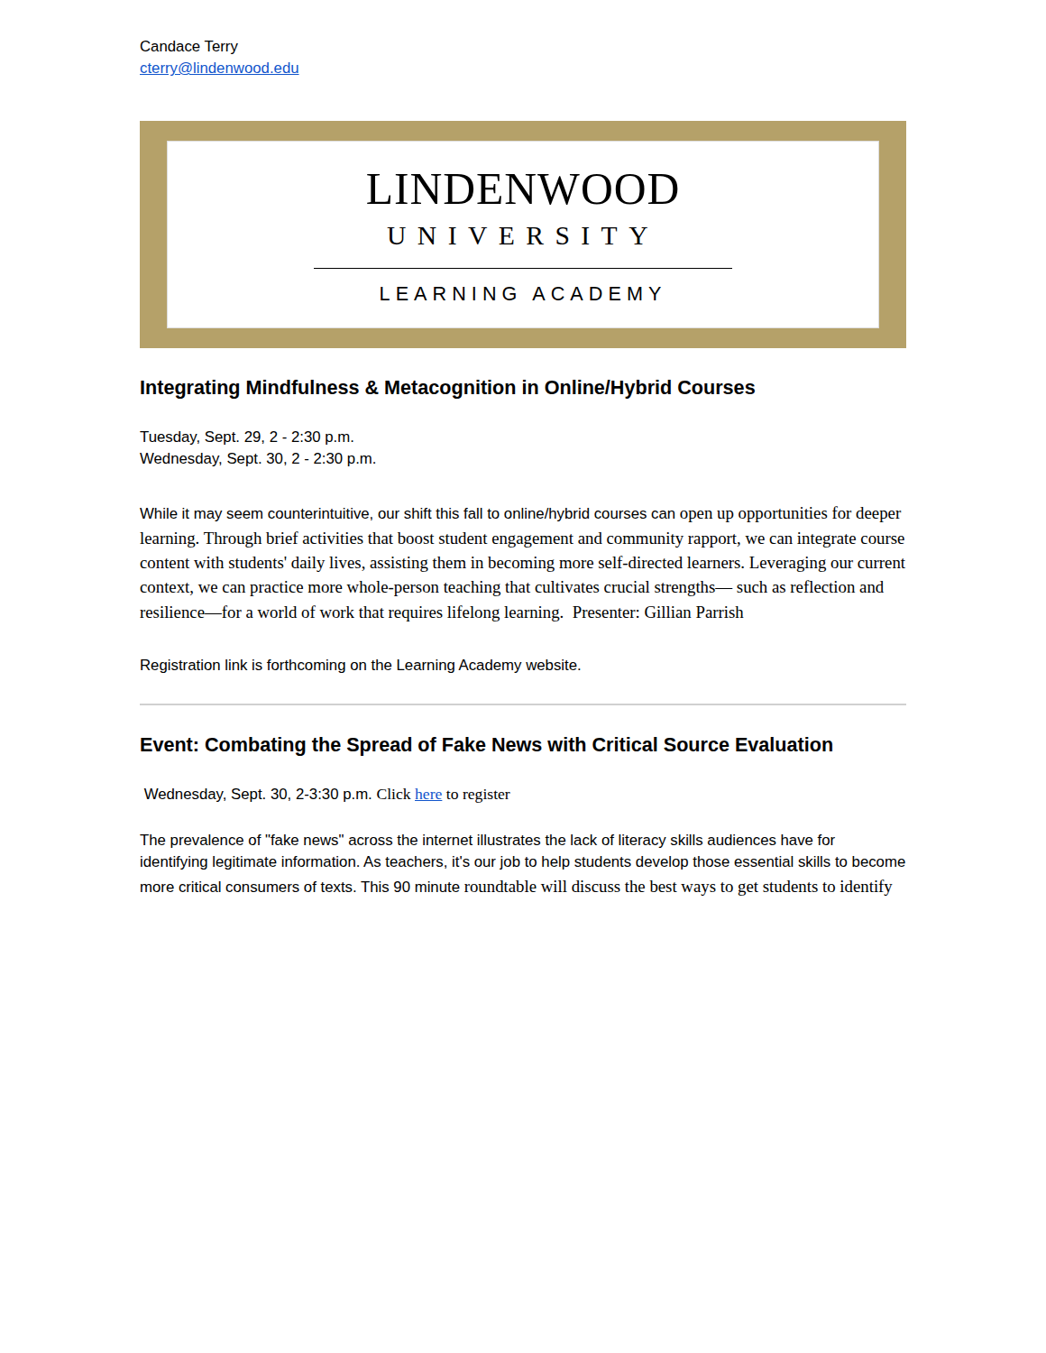Candace Terry
cterry@lindenwood.edu
LINDENWOOD
UNIVERSITY
LEARNING ACADEMY
Integrating Mindfulness & Metacognition in Online/Hybrid Courses
Tuesday, Sept. 29, 2 - 2:30 p.m. Wednesday, Sept. 30, 2 - 2:30 p.m.
While it may seem counterintuitive, our shift this fall to online/hybrid courses can open up opportunities for deeper learning. Through brief activities that boost student engagement and community rapport, we can integrate course content with students' daily lives, assisting them in becoming more self-directed learners. Leveraging our current context, we can practice more whole-person teaching that cultivates crucial strengths— such as reflection and resilience—for a world of work that requires lifelong learning. Presenter: Gillian Parrish
Registration link is forthcoming on the Learning Academy website.
Event: Combating the Spread of Fake News with Critical Source Evaluation
Wednesday, Sept. 30, 2-3:30 p.m. Click here to register
The prevalence of "fake news" across the internet illustrates the lack of literacy skills audiences have for identifying legitimate information. As teachers, it's our job to help students develop those essential skills to become more critical consumers of texts. This 90 minute roundtable will discuss the best ways to get students to identify